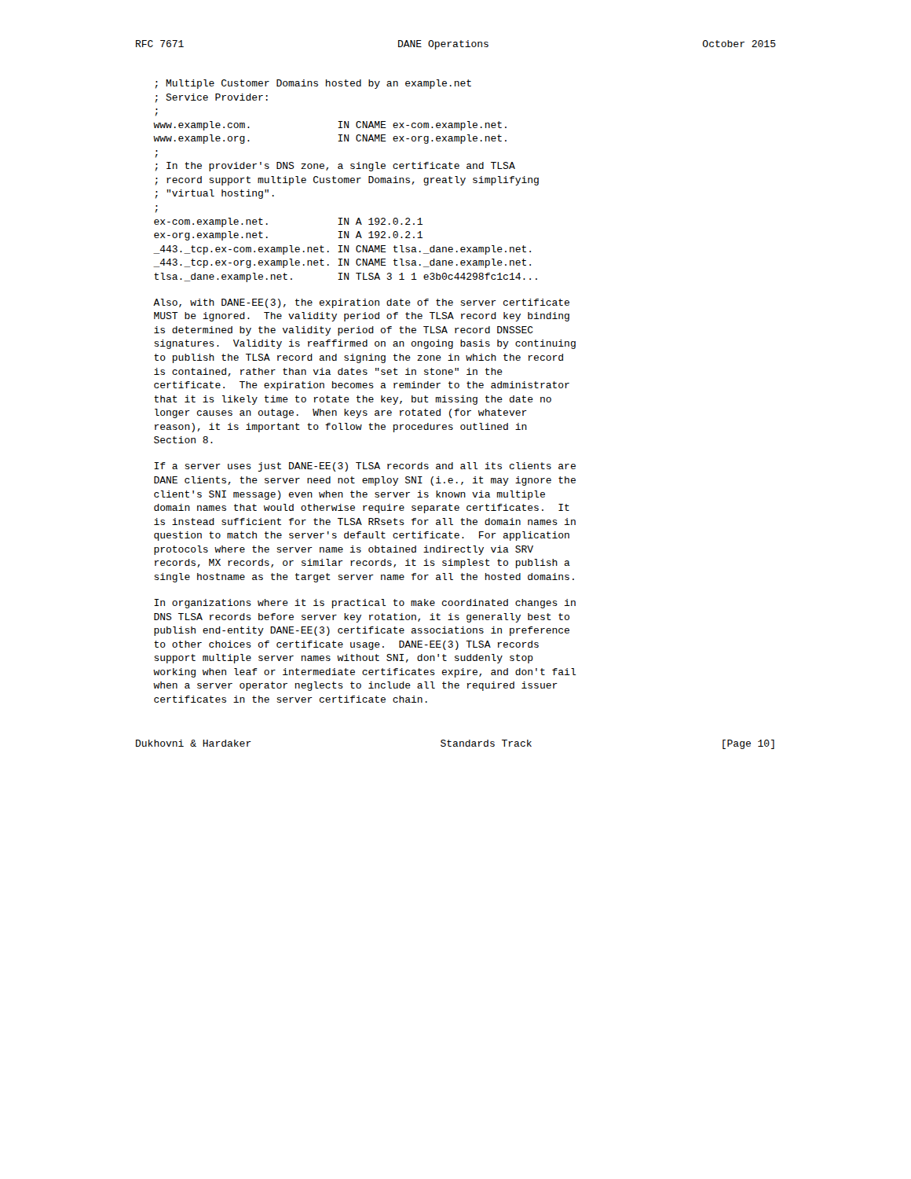RFC 7671 DANE Operations October 2015
   ; Multiple Customer Domains hosted by an example.net
   ; Service Provider:
   ;
   www.example.com.              IN CNAME ex-com.example.net.
   www.example.org.              IN CNAME ex-org.example.net.
   ;
   ; In the provider's DNS zone, a single certificate and TLSA
   ; record support multiple Customer Domains, greatly simplifying
   ; "virtual hosting".
   ;
   ex-com.example.net.           IN A 192.0.2.1
   ex-org.example.net.           IN A 192.0.2.1
   _443._tcp.ex-com.example.net. IN CNAME tlsa._dane.example.net.
   _443._tcp.ex-org.example.net. IN CNAME tlsa._dane.example.net.
   tlsa._dane.example.net.       IN TLSA 3 1 1 e3b0c44298fc1c14...
Also, with DANE-EE(3), the expiration date of the server certificate MUST be ignored. The validity period of the TLSA record key binding is determined by the validity period of the TLSA record DNSSEC signatures. Validity is reaffirmed on an ongoing basis by continuing to publish the TLSA record and signing the zone in which the record is contained, rather than via dates "set in stone" in the certificate. The expiration becomes a reminder to the administrator that it is likely time to rotate the key, but missing the date no longer causes an outage. When keys are rotated (for whatever reason), it is important to follow the procedures outlined in Section 8.
If a server uses just DANE-EE(3) TLSA records and all its clients are DANE clients, the server need not employ SNI (i.e., it may ignore the client's SNI message) even when the server is known via multiple domain names that would otherwise require separate certificates. It is instead sufficient for the TLSA RRsets for all the domain names in question to match the server's default certificate. For application protocols where the server name is obtained indirectly via SRV records, MX records, or similar records, it is simplest to publish a single hostname as the target server name for all the hosted domains.
In organizations where it is practical to make coordinated changes in DNS TLSA records before server key rotation, it is generally best to publish end-entity DANE-EE(3) certificate associations in preference to other choices of certificate usage. DANE-EE(3) TLSA records support multiple server names without SNI, don't suddenly stop working when leaf or intermediate certificates expire, and don't fail when a server operator neglects to include all the required issuer certificates in the server certificate chain.
Dukhovni & Hardaker Standards Track [Page 10]